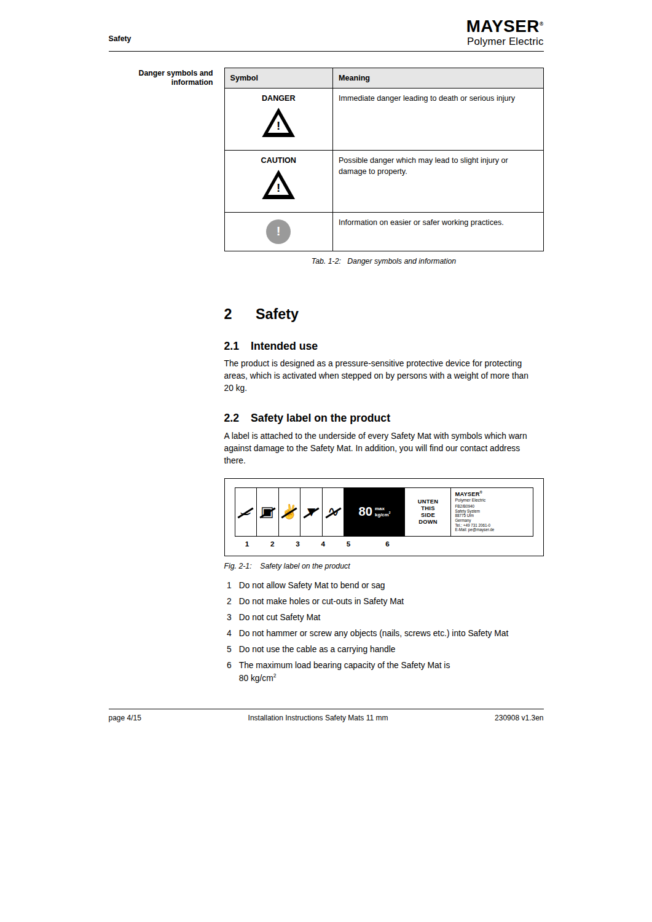Safety
MAYSER®
Polymer Electric
Danger symbols and
information
| Symbol | Meaning |
| --- | --- |
| DANGER ! | Immediate danger leading to death or serious injury |
| CAUTION ! | Possible danger which may lead to slight injury or damage to property. |
| | Information on easier or safer working practices. |
Tab. 1-2: Danger symbols and information
2 Safety
2.1 Intended use
The product is designed as a pressure-sensitive protective device for protecting areas, which is activated when stepped on by persons with a weight of more than 20 kg.
2.2 Safety label on the product
A label is attached to the underside of every Safety Mat with symbols which warn against damage to the Safety Mat. In addition, you will find our contact address there.
⌣
▣
✌
▼
∿
80 max
kg/cm2
UNTEN
THIS
SIDE
DOWN
MAYSER®
Polymer Electric
FB2/B0940
Safety System
88775 Ulm
Germany
Tel.: +49 731 2061-0
E-Mail: pe@mayser.de
1 2 3 4 5 6
Fig. 2-1: Safety label on the product
1 Do not allow Safety Mat to bend or sag
2 Do not make holes or cut-outs in Safety Mat
3 Do not cut Safety Mat
4 Do not hammer or screw any objects (nails, screws etc.) into Safety Mat
5 Do not use the cable as a carrying handle
6 The maximum load bearing capacity of the Safety Mat is
80 kg/cm2
page 4/15
Installation Instructions Safety Mats 11 mm
230908 v1.3en